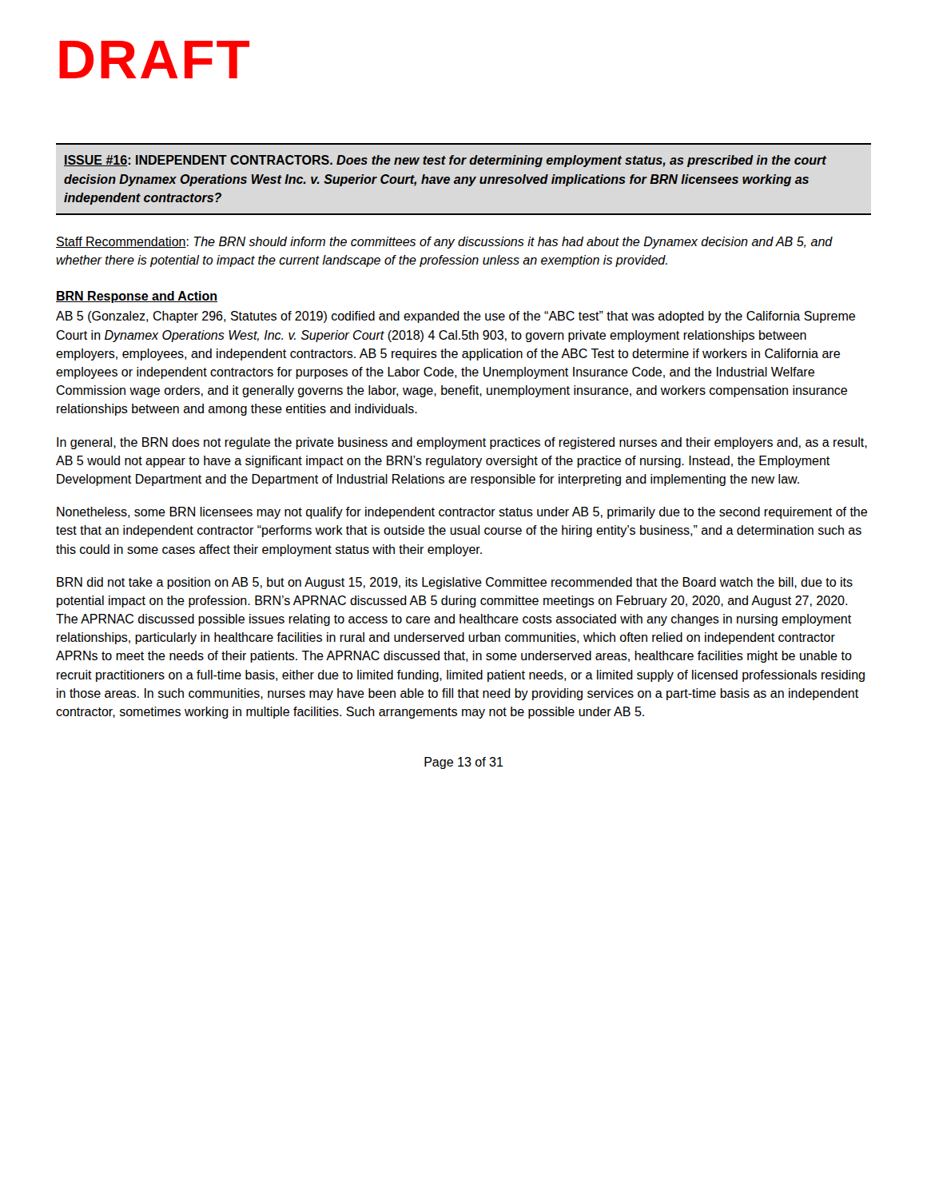DRAFT
ISSUE #16: INDEPENDENT CONTRACTORS. Does the new test for determining employment status, as prescribed in the court decision Dynamex Operations West Inc. v. Superior Court, have any unresolved implications for BRN licensees working as independent contractors?
Staff Recommendation: The BRN should inform the committees of any discussions it has had about the Dynamex decision and AB 5, and whether there is potential to impact the current landscape of the profession unless an exemption is provided.
BRN Response and Action
AB 5 (Gonzalez, Chapter 296, Statutes of 2019) codified and expanded the use of the “ABC test” that was adopted by the California Supreme Court in Dynamex Operations West, Inc. v. Superior Court (2018) 4 Cal.5th 903, to govern private employment relationships between employers, employees, and independent contractors. AB 5 requires the application of the ABC Test to determine if workers in California are employees or independent contractors for purposes of the Labor Code, the Unemployment Insurance Code, and the Industrial Welfare Commission wage orders, and it generally governs the labor, wage, benefit, unemployment insurance, and workers compensation insurance relationships between and among these entities and individuals.
In general, the BRN does not regulate the private business and employment practices of registered nurses and their employers and, as a result, AB 5 would not appear to have a significant impact on the BRN’s regulatory oversight of the practice of nursing. Instead, the Employment Development Department and the Department of Industrial Relations are responsible for interpreting and implementing the new law.
Nonetheless, some BRN licensees may not qualify for independent contractor status under AB 5, primarily due to the second requirement of the test that an independent contractor “performs work that is outside the usual course of the hiring entity’s business,” and a determination such as this could in some cases affect their employment status with their employer.
BRN did not take a position on AB 5, but on August 15, 2019, its Legislative Committee recommended that the Board watch the bill, due to its potential impact on the profession. BRN’s APRNAC discussed AB 5 during committee meetings on February 20, 2020, and August 27, 2020. The APRNAC discussed possible issues relating to access to care and healthcare costs associated with any changes in nursing employment relationships, particularly in healthcare facilities in rural and underserved urban communities, which often relied on independent contractor APRNs to meet the needs of their patients. The APRNAC discussed that, in some underserved areas, healthcare facilities might be unable to recruit practitioners on a full-time basis, either due to limited funding, limited patient needs, or a limited supply of licensed professionals residing in those areas. In such communities, nurses may have been able to fill that need by providing services on a part-time basis as an independent contractor, sometimes working in multiple facilities. Such arrangements may not be possible under AB 5.
Page 13 of 31